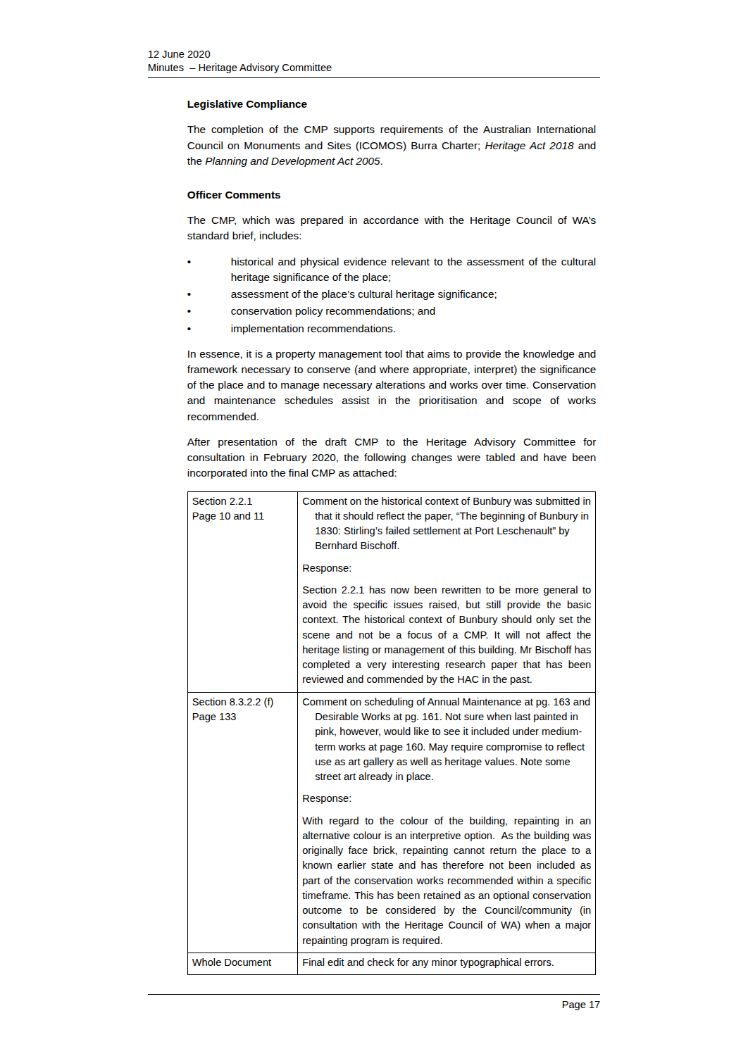12 June 2020 Minutes – Heritage Advisory Committee
Legislative Compliance
The completion of the CMP supports requirements of the Australian International Council on Monuments and Sites (ICOMOS) Burra Charter; Heritage Act 2018 and the Planning and Development Act 2005.
Officer Comments
The CMP, which was prepared in accordance with the Heritage Council of WA’s standard brief, includes:
historical and physical evidence relevant to the assessment of the cultural heritage significance of the place;
assessment of the place’s cultural heritage significance;
conservation policy recommendations; and
implementation recommendations.
In essence, it is a property management tool that aims to provide the knowledge and framework necessary to conserve (and where appropriate, interpret) the significance of the place and to manage necessary alterations and works over time. Conservation and maintenance schedules assist in the prioritisation and scope of works recommended.
After presentation of the draft CMP to the Heritage Advisory Committee for consultation in February 2020, the following changes were tabled and have been incorporated into the final CMP as attached:
| Section 2.2.1 Page 10 and 11 | Comment on the historical context of Bunbury was submitted in that it should reflect the paper, “The beginning of Bunbury in 1830: Stirling’s failed settlement at Port Leschenault” by Bernhard Bischoff. Response: Section 2.2.1 has now been rewritten to be more general to avoid the specific issues raised, but still provide the basic context. The historical context of Bunbury should only set the scene and not be a focus of a CMP. It will not affect the heritage listing or management of this building. Mr Bischoff has completed a very interesting research paper that has been reviewed and commended by the HAC in the past. |
| Section 8.3.2.2 (f) Page 133 | Comment on scheduling of Annual Maintenance at pg. 163 and Desirable Works at pg. 161. Not sure when last painted in pink, however, would like to see it included under medium-term works at page 160. May require compromise to reflect use as art gallery as well as heritage values. Note some street art already in place. Response: With regard to the colour of the building, repainting in an alternative colour is an interpretive option. As the building was originally face brick, repainting cannot return the place to a known earlier state and has therefore not been included as part of the conservation works recommended within a specific timeframe. This has been retained as an optional conservation outcome to be considered by the Council/community (in consultation with the Heritage Council of WA) when a major repainting program is required. |
| Whole Document | Final edit and check for any minor typographical errors. |
Page 17